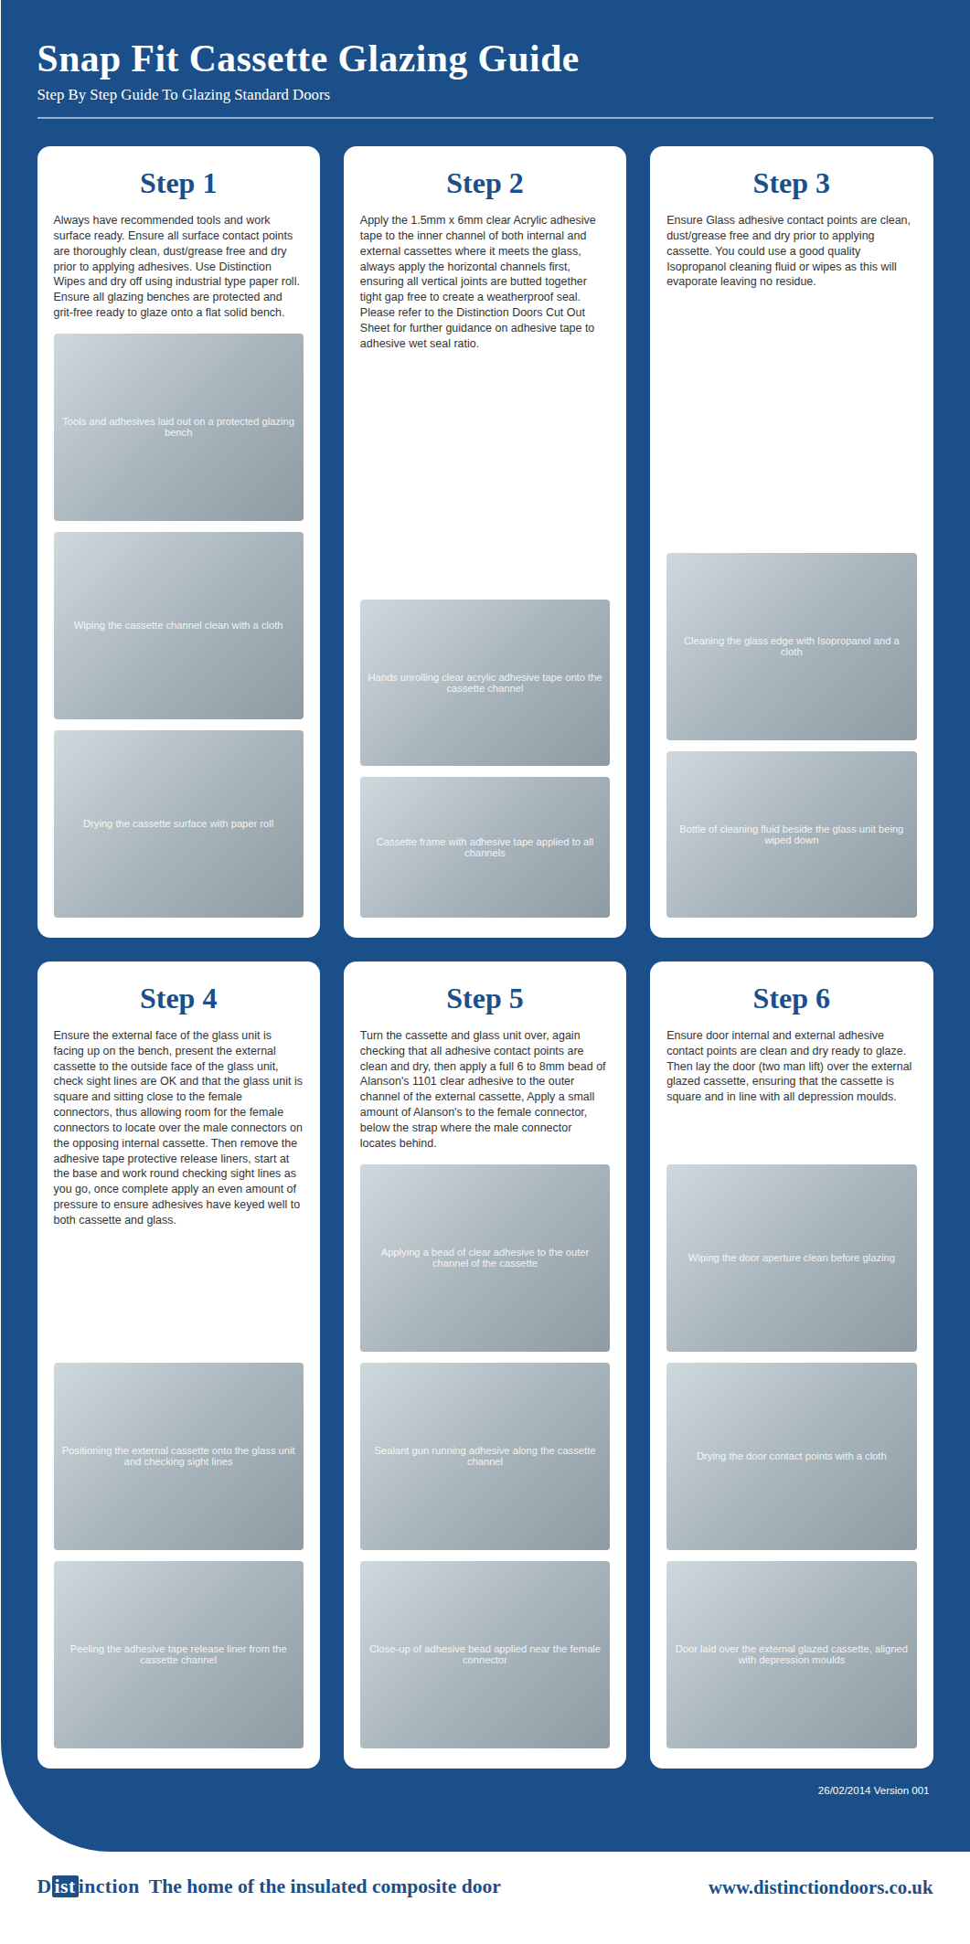Snap Fit Cassette Glazing Guide
Step By Step Guide To Glazing Standard Doors
Step 1
Always have recommended tools and work surface ready. Ensure all surface contact points are thoroughly clean, dust/grease free and dry prior to applying adhesives. Use Distinction Wipes and dry off using industrial type paper roll. Ensure all glazing benches are protected and grit-free ready to glaze onto a flat solid bench.
Tools and adhesives laid out on a protected glazing bench
Wiping the cassette channel clean with a cloth
Drying the cassette surface with paper roll
Step 2
Apply the 1.5mm x 6mm clear Acrylic adhesive tape to the inner channel of both internal and external cassettes where it meets the glass, always apply the horizontal channels first, ensuring all vertical joints are butted together tight gap free to create a weatherproof seal. Please refer to the Distinction Doors Cut Out Sheet for further guidance on adhesive tape to adhesive wet seal ratio.
Hands unrolling clear acrylic adhesive tape onto the cassette channel
Cassette frame with adhesive tape applied to all channels
Step 3
Ensure Glass adhesive contact points are clean, dust/grease free and dry prior to applying cassette. You could use a good quality Isopropanol cleaning fluid or wipes as this will evaporate leaving no residue.
Cleaning the glass edge with Isopropanol and a cloth
Bottle of cleaning fluid beside the glass unit being wiped down
Step 4
Ensure the external face of the glass unit is facing up on the bench, present the external cassette to the outside face of the glass unit, check sight lines are OK and that the glass unit is square and sitting close to the female connectors, thus allowing room for the female connectors to locate over the male connectors on the opposing internal cassette. Then remove the adhesive tape protective release liners, start at the base and work round checking sight lines as you go, once complete apply an even amount of pressure to ensure adhesives have keyed well to both cassette and glass.
Positioning the external cassette onto the glass unit and checking sight lines
Peeling the adhesive tape release liner from the cassette channel
Step 5
Turn the cassette and glass unit over, again checking that all adhesive contact points are clean and dry, then apply a full 6 to 8mm bead of Alanson's 1101 clear adhesive to the outer channel of the external cassette, Apply a small amount of Alanson's to the female connector, below the strap where the male connector locates behind.
Applying a bead of clear adhesive to the outer channel of the cassette
Sealant gun running adhesive along the cassette channel
Close-up of adhesive bead applied near the female connector
Step 6
Ensure door internal and external adhesive contact points are clean and dry ready to glaze. Then lay the door (two man lift) over the external glazed cassette, ensuring that the cassette is square and in line with all depression moulds.
Wiping the door aperture clean before glazing
Drying the door contact points with a cloth
Door laid over the external glazed cassette, aligned with depression moulds
26/02/2014 Version 001
Distinction The home of the insulated composite door
www.distinctiondoors.co.uk